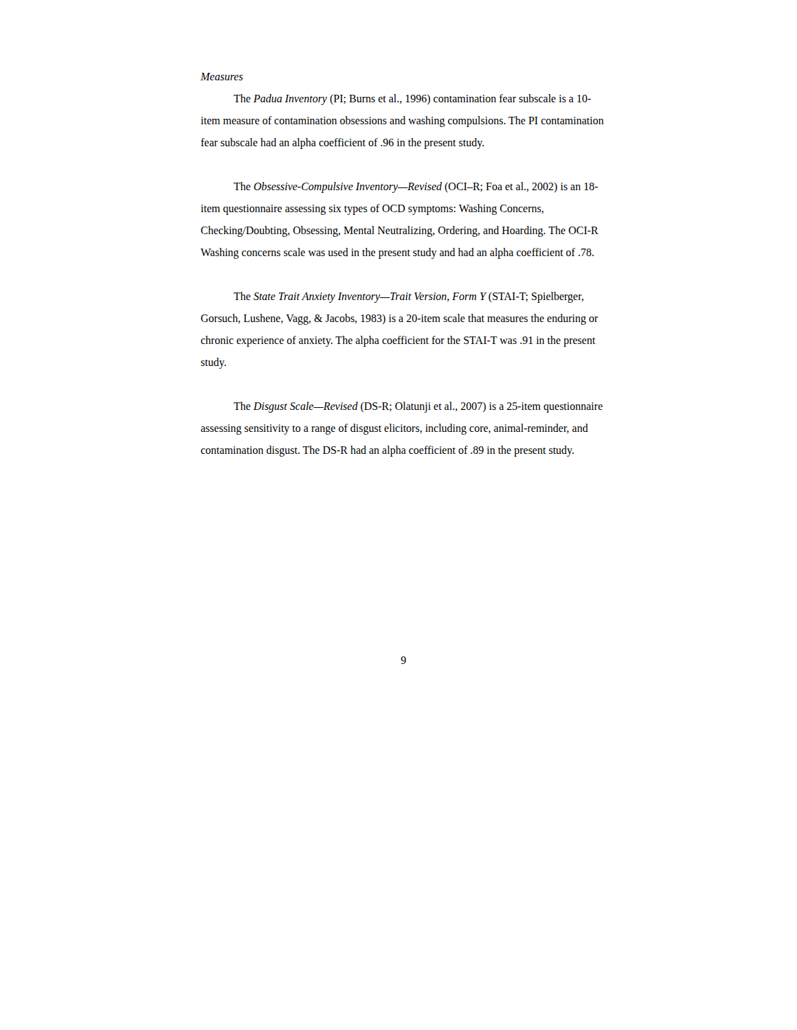Measures
The Padua Inventory (PI; Burns et al., 1996) contamination fear subscale is a 10-item measure of contamination obsessions and washing compulsions. The PI contamination fear subscale had an alpha coefficient of .96 in the present study.
The Obsessive-Compulsive Inventory—Revised (OCI–R; Foa et al., 2002) is an 18-item questionnaire assessing six types of OCD symptoms: Washing Concerns, Checking/Doubting, Obsessing, Mental Neutralizing, Ordering, and Hoarding. The OCI-R Washing concerns scale was used in the present study and had an alpha coefficient of .78.
The State Trait Anxiety Inventory—Trait Version, Form Y (STAI-T; Spielberger, Gorsuch, Lushene, Vagg, & Jacobs, 1983) is a 20-item scale that measures the enduring or chronic experience of anxiety. The alpha coefficient for the STAI-T was .91 in the present study.
The Disgust Scale—Revised (DS-R; Olatunji et al., 2007) is a 25-item questionnaire assessing sensitivity to a range of disgust elicitors, including core, animal-reminder, and contamination disgust. The DS-R had an alpha coefficient of .89 in the present study.
9